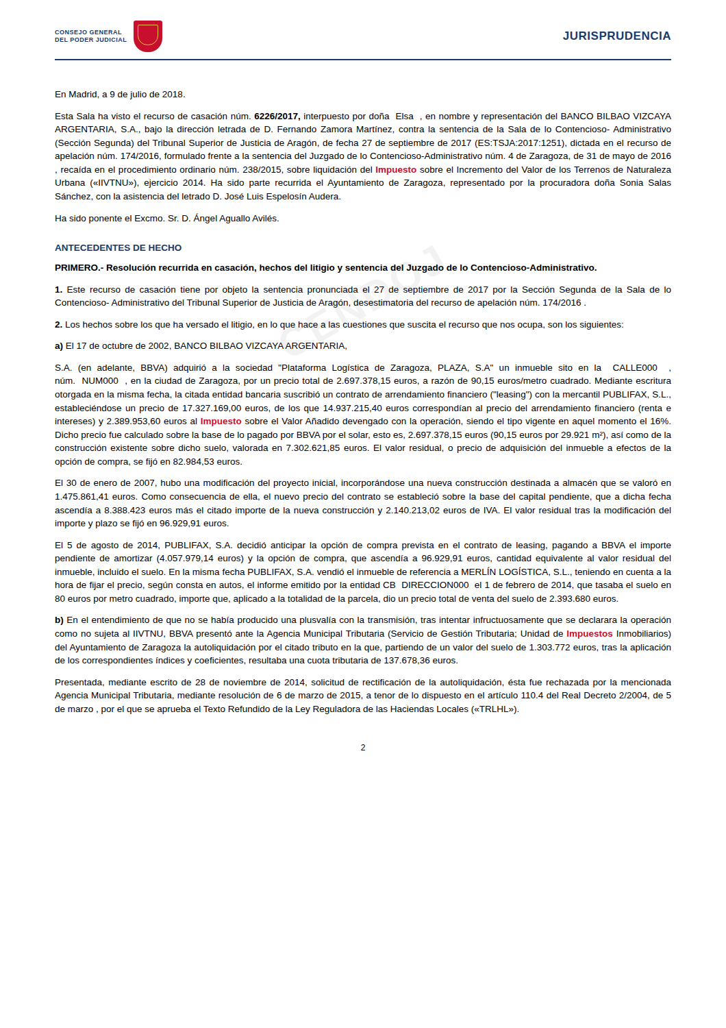CONSEJO GENERAL
DEL PODER JUDICIAL
JURISPRUDENCIA
CENDOJ
En Madrid, a 9 de julio de 2018.
Esta Sala ha visto el recurso de casación núm. 6226/2017, interpuesto por doña Elsa , en nombre y representación del BANCO BILBAO VIZCAYA ARGENTARIA, S.A., bajo la dirección letrada de D. Fernando Zamora Martínez, contra la sentencia de la Sala de lo Contencioso- Administrativo (Sección Segunda) del Tribunal Superior de Justicia de Aragón, de fecha 27 de septiembre de 2017 (ES:TSJA:2017:1251), dictada en el recurso de apelación núm. 174/2016, formulado frente a la sentencia del Juzgado de lo Contencioso-Administrativo núm. 4 de Zaragoza, de 31 de mayo de 2016 , recaída en el procedimiento ordinario núm. 238/2015, sobre liquidación del Impuesto sobre el Incremento del Valor de los Terrenos de Naturaleza Urbana («IIVTNU»), ejercicio 2014. Ha sido parte recurrida el Ayuntamiento de Zaragoza, representado por la procuradora doña Sonia Salas Sánchez, con la asistencia del letrado D. José Luis Espelosín Audera.
Ha sido ponente el Excmo. Sr. D. Ángel Aguallo Avilés.
ANTECEDENTES DE HECHO
PRIMERO.- Resolución recurrida en casación, hechos del litigio y sentencia del Juzgado de lo Contencioso-Administrativo.
1. Este recurso de casación tiene por objeto la sentencia pronunciada el 27 de septiembre de 2017 por la Sección Segunda de la Sala de lo Contencioso- Administrativo del Tribunal Superior de Justicia de Aragón, desestimatoria del recurso de apelación núm. 174/2016 .
2. Los hechos sobre los que ha versado el litigio, en lo que hace a las cuestiones que suscita el recurso que nos ocupa, son los siguientes:
a) El 17 de octubre de 2002, BANCO BILBAO VIZCAYA ARGENTARIA,
S.A. (en adelante, BBVA) adquirió a la sociedad "Plataforma Logística de Zaragoza, PLAZA, S.A" un inmueble sito en la CALLE000 , núm. NUM000 , en la ciudad de Zaragoza, por un precio total de 2.697.378,15 euros, a razón de 90,15 euros/metro cuadrado. Mediante escritura otorgada en la misma fecha, la citada entidad bancaria suscribió un contrato de arrendamiento financiero ("leasing") con la mercantil PUBLIFAX, S.L., estableciéndose un precio de 17.327.169,00 euros, de los que 14.937.215,40 euros correspondían al precio del arrendamiento financiero (renta e intereses) y 2.389.953,60 euros al Impuesto sobre el Valor Añadido devengado con la operación, siendo el tipo vigente en aquel momento el 16%. Dicho precio fue calculado sobre la base de lo pagado por BBVA por el solar, esto es, 2.697.378,15 euros (90,15 euros por 29.921 m²), así como de la construcción existente sobre dicho suelo, valorada en 7.302.621,85 euros. El valor residual, o precio de adquisición del inmueble a efectos de la opción de compra, se fijó en 82.984,53 euros.
El 30 de enero de 2007, hubo una modificación del proyecto inicial, incorporándose una nueva construcción destinada a almacén que se valoró en 1.475.861,41 euros. Como consecuencia de ella, el nuevo precio del contrato se estableció sobre la base del capital pendiente, que a dicha fecha ascendía a 8.388.423 euros más el citado importe de la nueva construcción y 2.140.213,02 euros de IVA. El valor residual tras la modificación del importe y plazo se fijó en 96.929,91 euros.
El 5 de agosto de 2014, PUBLIFAX, S.A. decidió anticipar la opción de compra prevista en el contrato de leasing, pagando a BBVA el importe pendiente de amortizar (4.057.979,14 euros) y la opción de compra, que ascendía a 96.929,91 euros, cantidad equivalente al valor residual del inmueble, incluido el suelo. En la misma fecha PUBLIFAX, S.A. vendió el inmueble de referencia a MERLÍN LOGÍSTICA, S.L., teniendo en cuenta a la hora de fijar el precio, según consta en autos, el informe emitido por la entidad CB DIRECCION000 el 1 de febrero de 2014, que tasaba el suelo en 80 euros por metro cuadrado, importe que, aplicado a la totalidad de la parcela, dio un precio total de venta del suelo de 2.393.680 euros.
b) En el entendimiento de que no se había producido una plusvalía con la transmisión, tras intentar infructuosamente que se declarara la operación como no sujeta al IIVTNU, BBVA presentó ante la Agencia Municipal Tributaria (Servicio de Gestión Tributaria; Unidad de Impuestos Inmobiliarios) del Ayuntamiento de Zaragoza la autoliquidación por el citado tributo en la que, partiendo de un valor del suelo de 1.303.772 euros, tras la aplicación de los correspondientes índices y coeficientes, resultaba una cuota tributaria de 137.678,36 euros.
Presentada, mediante escrito de 28 de noviembre de 2014, solicitud de rectificación de la autoliquidación, ésta fue rechazada por la mencionada Agencia Municipal Tributaria, mediante resolución de 6 de marzo de 2015, a tenor de lo dispuesto en el artículo 110.4 del Real Decreto 2/2004, de 5 de marzo , por el que se aprueba el Texto Refundido de la Ley Reguladora de las Haciendas Locales («TRLHL»).
2